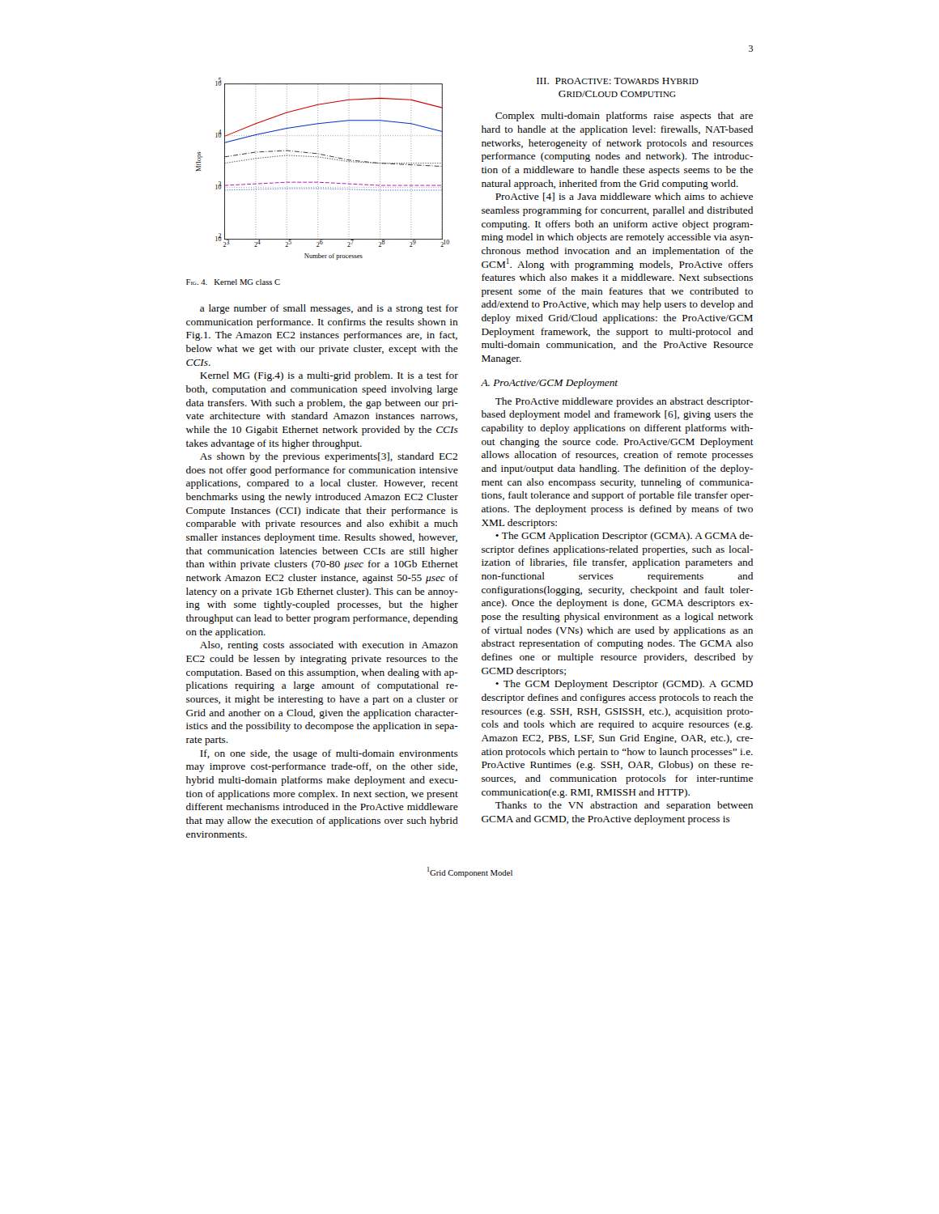3
10 5 10 4 10 3 10 2 Mflops 2 3 2 4 2 5 2 6 2 7 2 8 2 9 2 10 Number of processes
Fig. 4. Kernel MG class C
a large number of small messages, and is a strong test for communication performance. It confirms the results shown in Fig.1. The Amazon EC2 instances performances are, in fact, below what we get with our private cluster, except with the CCIs.
Kernel MG (Fig.4) is a multi-grid problem. It is a test for both, computation and communication speed involving large data transfers. With such a problem, the gap between our private architecture with standard Amazon instances narrows, while the 10 Gigabit Ethernet network provided by the CCIs takes advantage of its higher throughput.
As shown by the previous experiments[3], standard EC2 does not offer good performance for communication intensive applications, compared to a local cluster. However, recent benchmarks using the newly introduced Amazon EC2 Cluster Compute Instances (CCI) indicate that their performance is comparable with private resources and also exhibit a much smaller instances deployment time. Results showed, however, that communication latencies between CCIs are still higher than within private clusters (70-80 μsec for a 10Gb Ethernet network Amazon EC2 cluster instance, against 50-55 μsec of latency on a private 1Gb Ethernet cluster). This can be annoying with some tightly-coupled processes, but the higher throughput can lead to better program performance, depending on the application.
Also, renting costs associated with execution in Amazon EC2 could be lessen by integrating private resources to the computation. Based on this assumption, when dealing with applications requiring a large amount of computational resources, it might be interesting to have a part on a cluster or Grid and another on a Cloud, given the application characteristics and the possibility to decompose the application in separate parts.
If, on one side, the usage of multi-domain environments may improve cost-performance trade-off, on the other side, hybrid multi-domain platforms make deployment and execution of applications more complex. In next section, we present different mechanisms introduced in the ProActive middleware that may allow the execution of applications over such hybrid environments.
III. PROACTIVE: TOWARDS HYBRID
GRID/CLOUD COMPUTING
Complex multi-domain platforms raise aspects that are hard to handle at the application level: firewalls, NAT-based networks, heterogeneity of network protocols and resources performance (computing nodes and network). The introduction of a middleware to handle these aspects seems to be the natural approach, inherited from the Grid computing world.
ProActive [4] is a Java middleware which aims to achieve seamless programming for concurrent, parallel and distributed computing. It offers both an uniform active object programming model in which objects are remotely accessible via asynchronous method invocation and an implementation of the GCM1. Along with programming models, ProActive offers features which also makes it a middleware. Next subsections present some of the main features that we contributed to add/extend to ProActive, which may help users to develop and deploy mixed Grid/Cloud applications: the ProActive/GCM Deployment framework, the support to multi-protocol and multi-domain communication, and the ProActive Resource Manager.
A. ProActive/GCM Deployment
The ProActive middleware provides an abstract descriptor-based deployment model and framework [6], giving users the capability to deploy applications on different platforms without changing the source code. ProActive/GCM Deployment allows allocation of resources, creation of remote processes and input/output data handling. The definition of the deployment can also encompass security, tunneling of communications, fault tolerance and support of portable file transfer operations. The deployment process is defined by means of two XML descriptors:
The GCM Application Descriptor (GCMA). A GCMA descriptor defines applications-related properties, such as localization of libraries, file transfer, application parameters and non-functional services requirements and configurations(logging, security, checkpoint and fault tolerance). Once the deployment is done, GCMA descriptors expose the resulting physical environment as a logical network of virtual nodes (VNs) which are used by applications as an abstract representation of computing nodes. The GCMA also defines one or multiple resource providers, described by GCMD descriptors;
The GCM Deployment Descriptor (GCMD). A GCMD descriptor defines and configures access protocols to reach the resources (e.g. SSH, RSH, GSISSH, etc.), acquisition protocols and tools which are required to acquire resources (e.g. Amazon EC2, PBS, LSF, Sun Grid Engine, OAR, etc.), creation protocols which pertain to “how to launch processes” i.e. ProActive Runtimes (e.g. SSH, OAR, Globus) on these resources, and communication protocols for inter-runtime communication(e.g. RMI, RMISSH and HTTP).
Thanks to the VN abstraction and separation between GCMA and GCMD, the ProActive deployment process is
1Grid Component Model